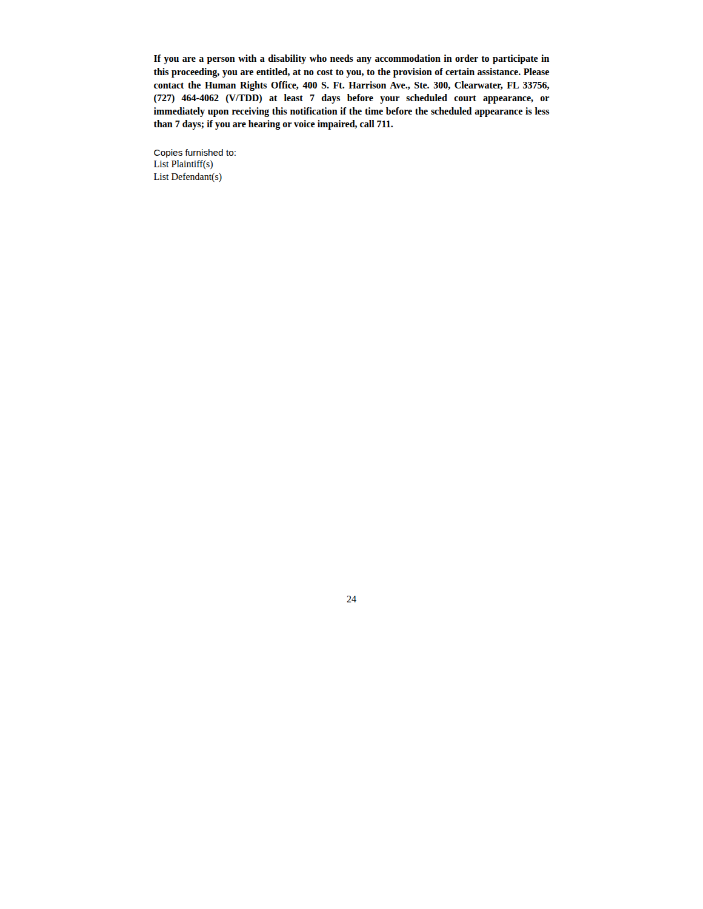If you are a person with a disability who needs any accommodation in order to participate in this proceeding, you are entitled, at no cost to you, to the provision of certain assistance. Please contact the Human Rights Office, 400 S. Ft. Harrison Ave., Ste. 300, Clearwater, FL 33756, (727) 464-4062 (V/TDD) at least 7 days before your scheduled court appearance, or immediately upon receiving this notification if the time before the scheduled appearance is less than 7 days; if you are hearing or voice impaired, call 711.
Copies furnished to:
List Plaintiff(s)
List Defendant(s)
24